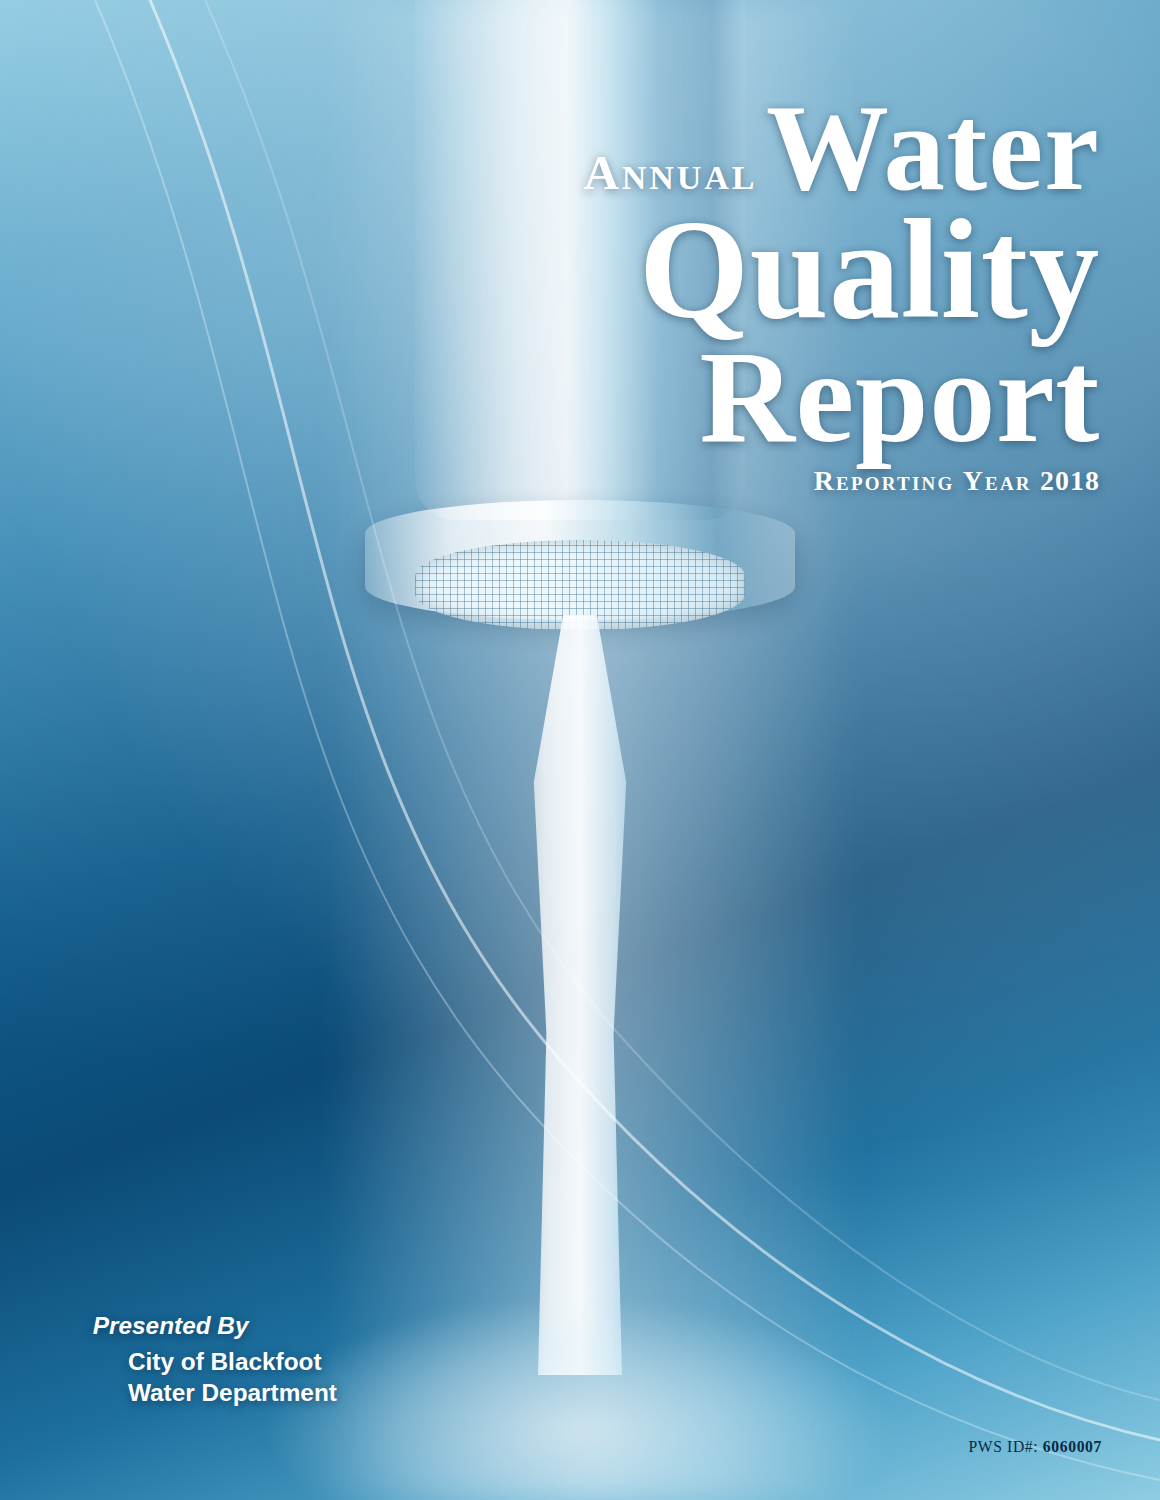Annual Water Quality Report Reporting Year 2018
Presented By
City of Blackfoot
Water Department
PWS ID#: 6060007